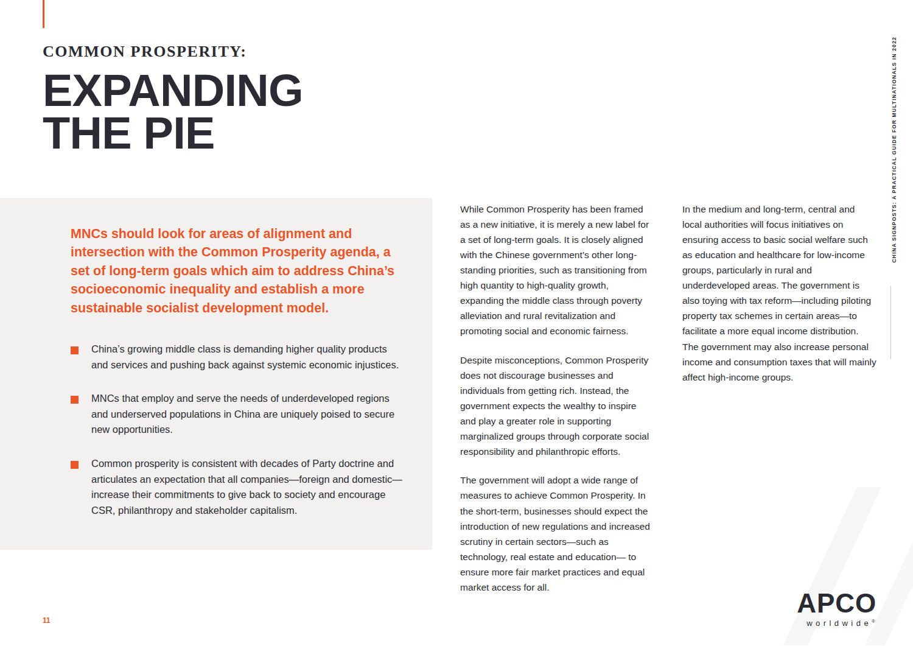China Signposts: A Practical Guide for Multinationals in 2022
Common Prosperity:
Expanding
the Pie
MNCs should look for areas of alignment and intersection with the Common Prosperity agenda, a set of long-term goals which aim to address China’s socioeconomic inequality and establish a more sustainable socialist development model.
China’s growing middle class is demanding higher quality products and services and pushing back against systemic economic injustices.
MNCs that employ and serve the needs of underdeveloped regions and underserved populations in China are uniquely poised to secure new opportunities.
Common prosperity is consistent with decades of Party doctrine and articulates an expectation that all companies—foreign and domestic—increase their commitments to give back to society and encourage CSR, philanthropy and stakeholder capitalism.
While Common Prosperity has been framed as a new initiative, it is merely a new label for a set of long-term goals. It is closely aligned with the Chinese government’s other long-standing priorities, such as transitioning from high quantity to high-quality growth, expanding the middle class through poverty alleviation and rural revitalization and promoting social and economic fairness.
Despite misconceptions, Common Prosperity does not discourage businesses and individuals from getting rich. Instead, the government expects the wealthy to inspire and play a greater role in supporting marginalized groups through corporate social responsibility and philanthropic efforts.
The government will adopt a wide range of measures to achieve Common Prosperity. In the short-term, businesses should expect the introduction of new regulations and increased scrutiny in certain sectors—such as technology, real estate and education— to ensure more fair market practices and equal market access for all.
In the medium and long-term, central and local authorities will focus initiatives on ensuring access to basic social welfare such as education and healthcare for low-income groups, particularly in rural and underdeveloped areas. The government is also toying with tax reform—including piloting property tax schemes in certain areas—to facilitate a more equal income distribution. The government may also increase personal income and consumption taxes that will mainly affect high-income groups.
11
APCO worldwide®